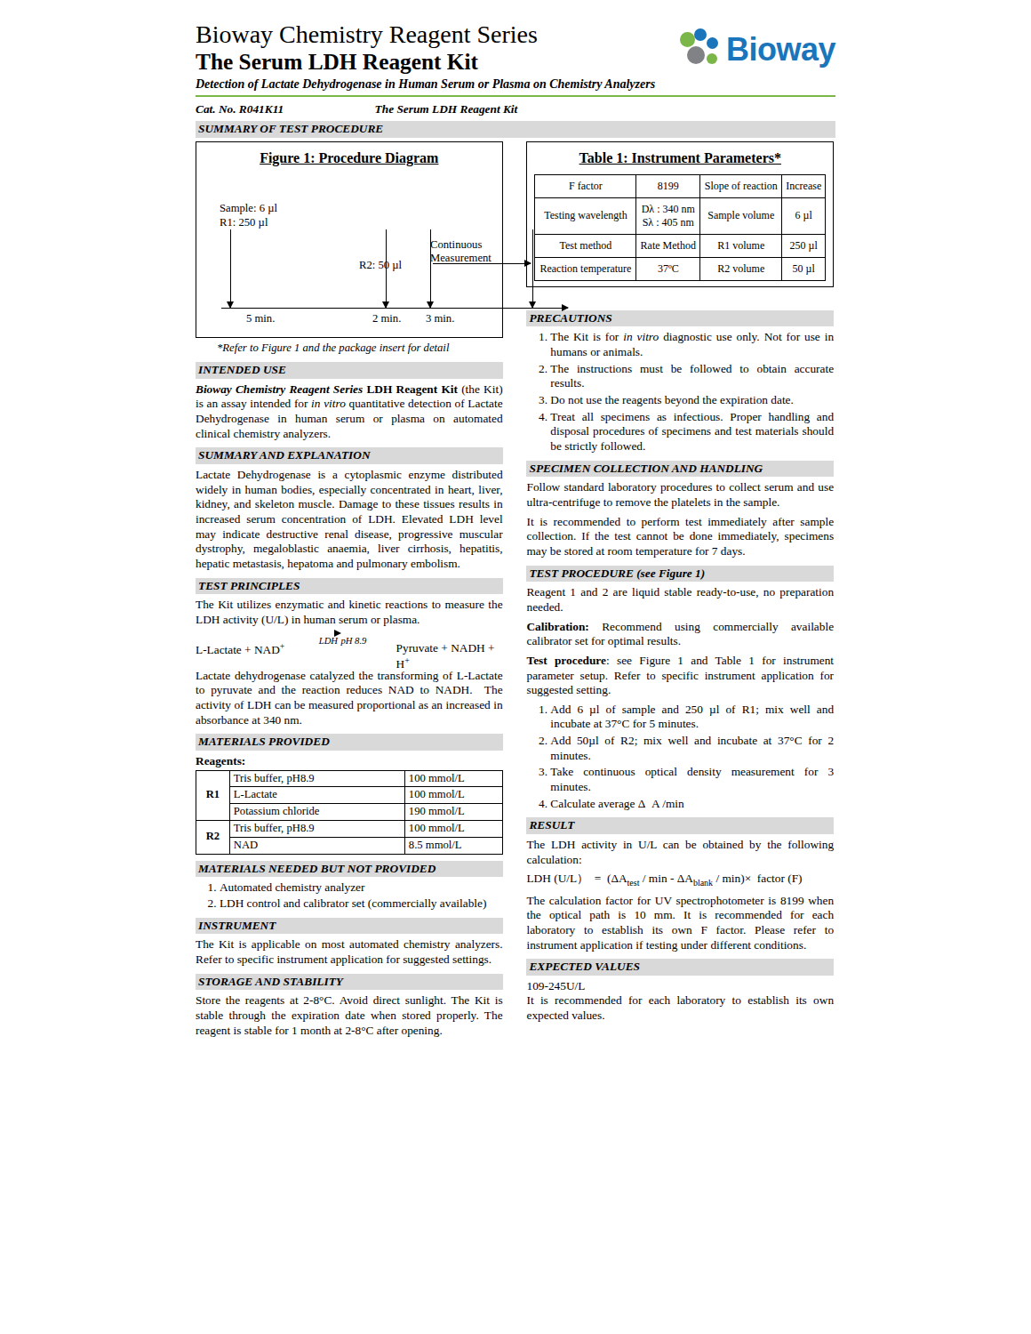Bioway Chemistry Reagent Series
The Serum LDH Reagent Kit
Detection of Lactate Dehydrogenase in Human Serum or Plasma on Chemistry Analyzers
Bioway
Cat. No. R041K11 The Serum LDH Reagent Kit
SUMMARY OF TEST PROCEDURE
Figure 1: Procedure Diagram
Sample: 6 µl
R1: 250 µl
R2: 50 µl
Continuous
Measurement
5 min.
2 min.
3 min.
*Refer to Figure 1 and the package insert for detail
INTENDED USE
Bioway Chemistry Reagent Series LDH Reagent Kit (the Kit) is an assay intended for in vitro quantitative detection of Lactate Dehydrogenase in human serum or plasma on automated clinical chemistry analyzers.
SUMMARY AND EXPLANATION
Lactate Dehydrogenase is a cytoplasmic enzyme distributed widely in human bodies, especially concentrated in heart, liver, kidney, and skeleton muscle. Damage to these tissues results in increased serum concentration of LDH. Elevated LDH level may indicate destructive renal disease, progressive muscular dystrophy, megaloblastic anaemia, liver cirrhosis, hepatitis, hepatic metastasis, hepatoma and pulmonary embolism.
TEST PRINCIPLES
The Kit utilizes enzymatic and kinetic reactions to measure the LDH activity (U/L) in human serum or plasma.
L-Lactate + NAD+ LDH pH 8.9 Pyruvate + NADH + H+
Lactate dehydrogenase catalyzed the transforming of L-Lactate to pyruvate and the reaction reduces NAD to NADH. The activity of LDH can be measured proportional as an increased in absorbance at 340 nm.
MATERIALS PROVIDED
Reagents:
| R1 | Tris buffer, pH8.9 | 100 mmol/L |
| L-Lactate | 100 mmol/L |
| Potassium chloride | 190 mmol/L |
| R2 | Tris buffer, pH8.9 | 100 mmol/L |
| NAD | 8.5 mmol/L |
MATERIALS NEEDED BUT NOT PROVIDED
Automated chemistry analyzer
LDH control and calibrator set (commercially available)
INSTRUMENT
The Kit is applicable on most automated chemistry analyzers. Refer to specific instrument application for suggested settings.
STORAGE AND STABILITY
Store the reagents at 2-8°C. Avoid direct sunlight. The Kit is stable through the expiration date when stored properly. The reagent is stable for 1 month at 2-8°C after opening.
Table 1: Instrument Parameters*
| F factor | 8199 | Slope of reaction | Increase |
| Testing wavelength | Dλ : 340 nm Sλ : 405 nm | Sample volume | 6 µl |
| Test method | Rate Method | R1 volume | 250 µl |
| Reaction temperature | 37ºC | R2 volume | 50 µl |
PRECAUTIONS
The Kit is for in vitro diagnostic use only. Not for use in humans or animals.
The instructions must be followed to obtain accurate results.
Do not use the reagents beyond the expiration date.
Treat all specimens as infectious. Proper handling and disposal procedures of specimens and test materials should be strictly followed.
SPECIMEN COLLECTION AND HANDLING
Follow standard laboratory procedures to collect serum and use ultra-centrifuge to remove the platelets in the sample.
It is recommended to perform test immediately after sample collection. If the test cannot be done immediately, specimens may be stored at room temperature for 7 days.
TEST PROCEDURE (see Figure 1)
Reagent 1 and 2 are liquid stable ready-to-use, no preparation needed.
Calibration: Recommend using commercially available calibrator set for optimal results.
Test procedure: see Figure 1 and Table 1 for instrument parameter setup. Refer to specific instrument application for suggested setting.
Add 6 µl of sample and 250 µl of R1; mix well and incubate at 37°C for 5 minutes.
Add 50µl of R2; mix well and incubate at 37°C for 2 minutes.
Take continuous optical density measurement for 3 minutes.
Calculate average Δ A /min
RESULT
The LDH activity in U/L can be obtained by the following calculation:
LDH (U/L） = (ΔAtest / min - ΔAblank / min)× factor (F)
The calculation factor for UV spectrophotometer is 8199 when the optical path is 10 mm. It is recommended for each laboratory to establish its own F factor. Please refer to instrument application if testing under different conditions.
EXPECTED VALUES
109-245U/L
It is recommended for each laboratory to establish its own expected values.